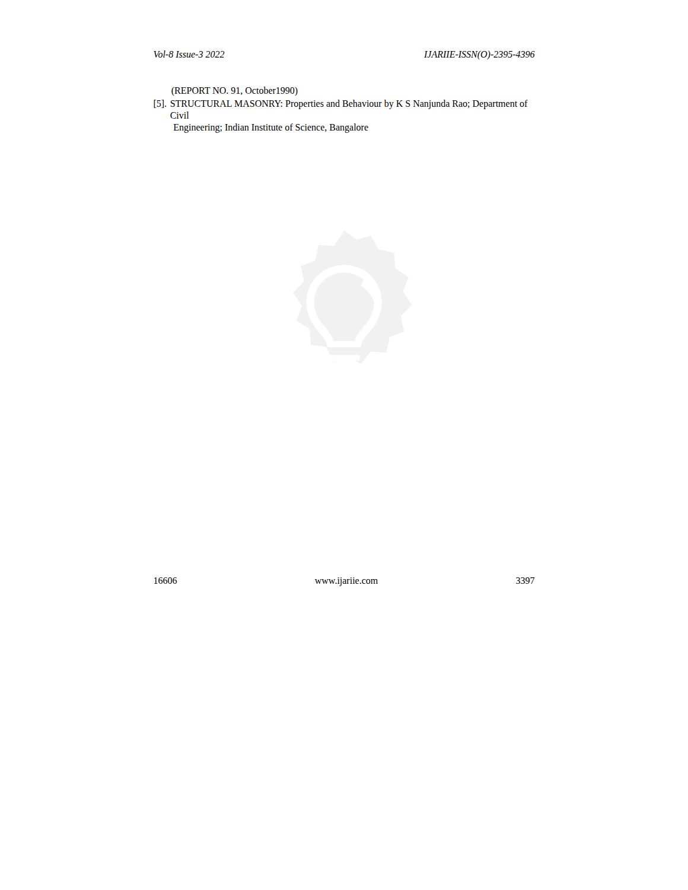Vol-8 Issue-3 2022 IJARIIE-ISSN(O)-2395-4396
(REPORT NO. 91, October1990)
[5]. STRUCTURAL MASONRY: Properties and Behaviour by K S Nanjunda Rao; Department of Civil Engineering; Indian Institute of Science, Bangalore
IJARIIE
16606 www.ijariie.com 3397